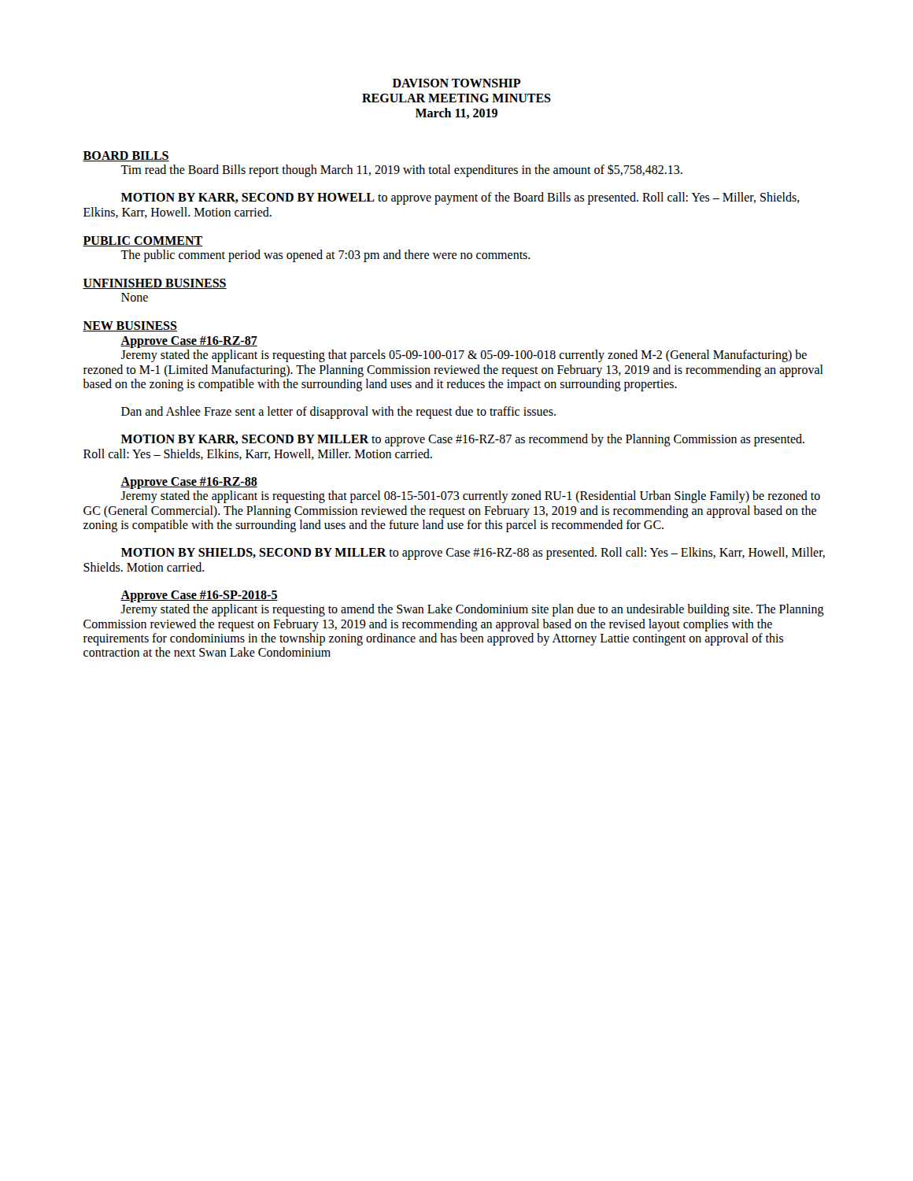DAVISON TOWNSHIP
REGULAR MEETING MINUTES
March 11, 2019
BOARD BILLS
Tim read the Board Bills report though March 11, 2019 with total expenditures in the amount of $5,758,482.13.
MOTION BY KARR, SECOND BY HOWELL to approve payment of the Board Bills as presented. Roll call: Yes – Miller, Shields, Elkins, Karr, Howell. Motion carried.
PUBLIC COMMENT
The public comment period was opened at 7:03 pm and there were no comments.
UNFINISHED BUSINESS
None
NEW BUSINESS
Approve Case #16-RZ-87
Jeremy stated the applicant is requesting that parcels 05-09-100-017 & 05-09-100-018 currently zoned M-2 (General Manufacturing) be rezoned to M-1 (Limited Manufacturing). The Planning Commission reviewed the request on February 13, 2019 and is recommending an approval based on the zoning is compatible with the surrounding land uses and it reduces the impact on surrounding properties.
Dan and Ashlee Fraze sent a letter of disapproval with the request due to traffic issues.
MOTION BY KARR, SECOND BY MILLER to approve Case #16-RZ-87 as recommend by the Planning Commission as presented. Roll call: Yes – Shields, Elkins, Karr, Howell, Miller. Motion carried.
Approve Case #16-RZ-88
Jeremy stated the applicant is requesting that parcel 08-15-501-073 currently zoned RU-1 (Residential Urban Single Family) be rezoned to GC (General Commercial). The Planning Commission reviewed the request on February 13, 2019 and is recommending an approval based on the zoning is compatible with the surrounding land uses and the future land use for this parcel is recommended for GC.
MOTION BY SHIELDS, SECOND BY MILLER to approve Case #16-RZ-88 as presented. Roll call: Yes – Elkins, Karr, Howell, Miller, Shields. Motion carried.
Approve Case #16-SP-2018-5
Jeremy stated the applicant is requesting to amend the Swan Lake Condominium site plan due to an undesirable building site. The Planning Commission reviewed the request on February 13, 2019 and is recommending an approval based on the revised layout complies with the requirements for condominiums in the township zoning ordinance and has been approved by Attorney Lattie contingent on approval of this contraction at the next Swan Lake Condominium